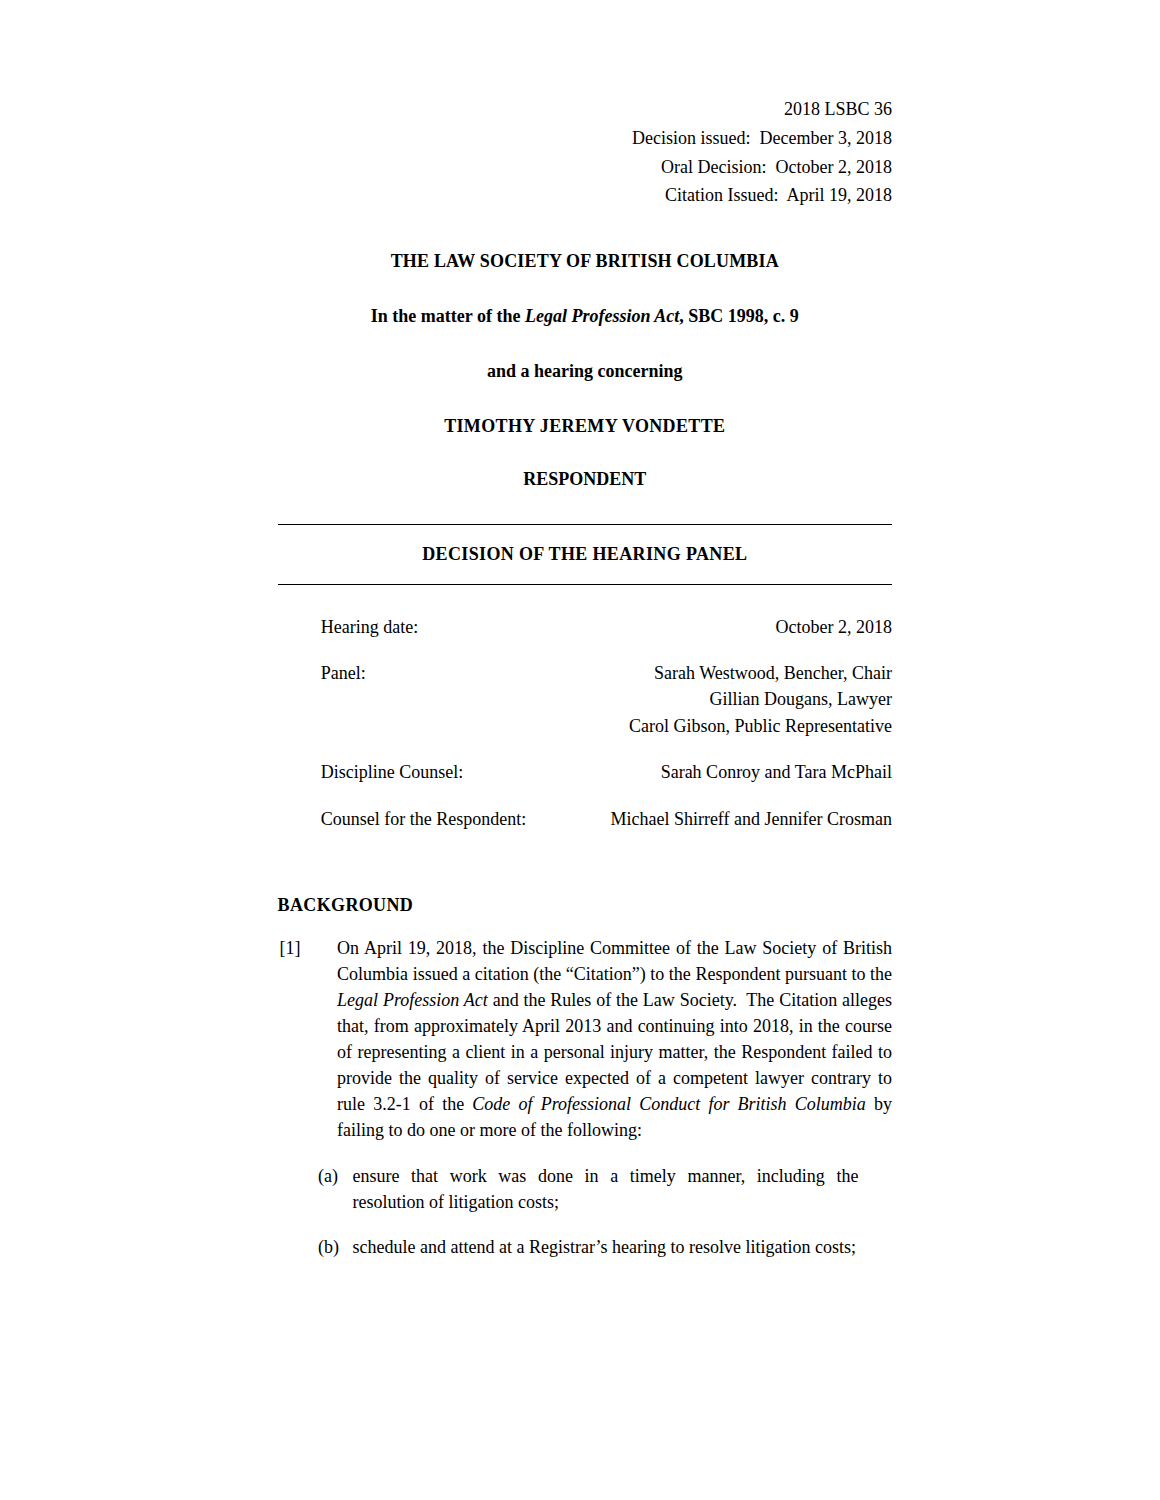2018 LSBC 36
Decision issued: December 3, 2018
Oral Decision: October 2, 2018
Citation Issued: April 19, 2018
THE LAW SOCIETY OF BRITISH COLUMBIA
In the matter of the Legal Profession Act, SBC 1998, c. 9
and a hearing concerning
TIMOTHY JEREMY VONDETTE
RESPONDENT
DECISION OF THE HEARING PANEL
| Hearing date: | October 2, 2018 |
| Panel: | Sarah Westwood, Bencher, Chair Gillian Dougans, Lawyer Carol Gibson, Public Representative |
| Discipline Counsel: | Sarah Conroy and Tara McPhail |
| Counsel for the Respondent: | Michael Shirreff and Jennifer Crosman |
BACKGROUND
[1]
On April 19, 2018, the Discipline Committee of the Law Society of British Columbia issued a citation (the “Citation”) to the Respondent pursuant to the Legal Profession Act and the Rules of the Law Society. The Citation alleges that, from approximately April 2013 and continuing into 2018, in the course of representing a client in a personal injury matter, the Respondent failed to provide the quality of service expected of a competent lawyer contrary to rule 3.2-1 of the Code of Professional Conduct for British Columbia by failing to do one or more of the following:
(a) ensure that work was done in a timely manner, including the resolution of litigation costs;
(b) schedule and attend at a Registrar’s hearing to resolve litigation costs;